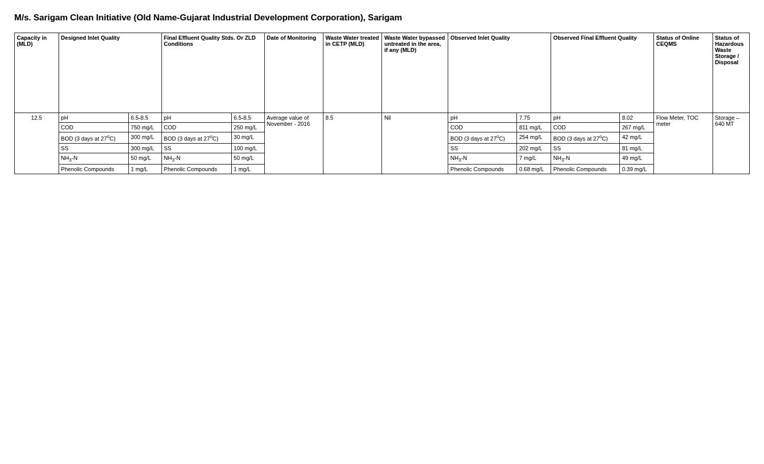M/s. Sarigam Clean Initiative (Old Name-Gujarat Industrial Development Corporation), Sarigam
| Capacity in (MLD) | Designed Inlet Quality | Final Effluent Quality Stds. Or ZLD Conditions | Date of Monitoring | Waste Water treated in CETP (MLD) | Waste Water bypassed untreated in the area, if any (MLD) | Observed Inlet Quality | Observed Final Effluent Quality | Status of Online CEQMS | Status of Hazardous Waste Storage / Disposal |
| --- | --- | --- | --- | --- | --- | --- | --- | --- | --- |
| 12.5 | pH | 6.5-8.5 | pH | 6.5-8.5 | Average value of November - 2016 | 8.5 | Nil | pH | 7.75 | pH | 8.02 | Flow Meter, TOC meter | Storage – 640 MT |
| COD | 750 mg/L | COD | 250 mg/L | COD | 811 mg/L | COD | 267 mg/L |
| BOD (3 days at 27 o C) | 300 mg/L | BOD (3 days at 27 o C) | 30 mg/L | BOD (3 days at 27 o C) | 254 mg/L | BOD (3 days at 27 o C) | 42 mg/L |
| SS | 300 mg/L | SS | 100 mg/L | SS | 202 mg/L | SS | 81 mg/L |
| NH 3 -N | 50 mg/L | NH 3 -N | 50 mg/L | NH 3 -N | 7 mg/L | NH 3 -N | 49 mg/L |
| Phenolic Compounds | 1 mg/L | Phenolic Compounds | 1 mg/L | Phenolic Compounds | 0.68 mg/L | Phenolic Compounds | 0.39 mg/L |